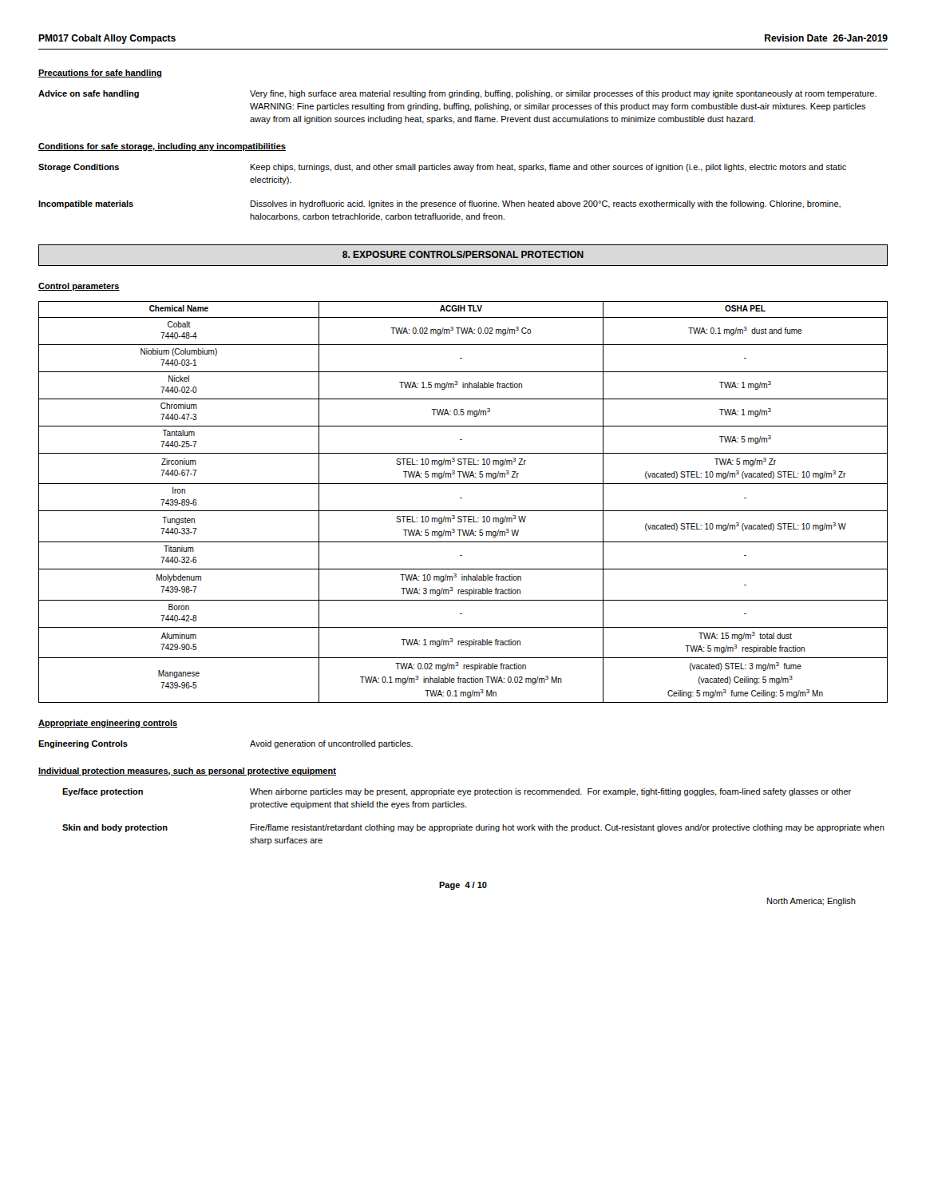PM017 Cobalt Alloy Compacts
Revision Date 26-Jan-2019
Precautions for safe handling
Advice on safe handling
Very fine, high surface area material resulting from grinding, buffing, polishing, or similar processes of this product may ignite spontaneously at room temperature. WARNING: Fine particles resulting from grinding, buffing, polishing, or similar processes of this product may form combustible dust-air mixtures. Keep particles away from all ignition sources including heat, sparks, and flame. Prevent dust accumulations to minimize combustible dust hazard.
Conditions for safe storage, including any incompatibilities
Storage Conditions
Keep chips, turnings, dust, and other small particles away from heat, sparks, flame and other sources of ignition (i.e., pilot lights, electric motors and static electricity).
Incompatible materials
Dissolves in hydrofluoric acid. Ignites in the presence of fluorine. When heated above 200°C, reacts exothermically with the following. Chlorine, bromine, halocarbons, carbon tetrachloride, carbon tetrafluoride, and freon.
8. EXPOSURE CONTROLS/PERSONAL PROTECTION
Control parameters
| Chemical Name | ACGIH TLV | OSHA PEL |
| --- | --- | --- |
| Cobalt 7440-48-4 | TWA: 0.02 mg/m 3 TWA: 0.02 mg/m 3 Co | TWA: 0.1 mg/m 3 dust and fume |
| Niobium (Columbium) 7440-03-1 | - | - |
| Nickel 7440-02-0 | TWA: 1.5 mg/m 3 inhalable fraction | TWA: 1 mg/m 3 |
| Chromium 7440-47-3 | TWA: 0.5 mg/m 3 | TWA: 1 mg/m 3 |
| Tantalum 7440-25-7 | - | TWA: 5 mg/m 3 |
| Zirconium 7440-67-7 | STEL: 10 mg/m 3 STEL: 10 mg/m 3 Zr TWA: 5 mg/m 3 TWA: 5 mg/m 3 Zr | TWA: 5 mg/m 3 Zr (vacated) STEL: 10 mg/m 3 (vacated) STEL: 10 mg/m 3 Zr |
| Iron 7439-89-6 | - | - |
| Tungsten 7440-33-7 | STEL: 10 mg/m 3 STEL: 10 mg/m 3 W TWA: 5 mg/m 3 TWA: 5 mg/m 3 W | (vacated) STEL: 10 mg/m 3 (vacated) STEL: 10 mg/m 3 W |
| Titanium 7440-32-6 | - | - |
| Molybdenum 7439-98-7 | TWA: 10 mg/m 3 inhalable fraction TWA: 3 mg/m 3 respirable fraction | - |
| Boron 7440-42-8 | - | - |
| Aluminum 7429-90-5 | TWA: 1 mg/m 3 respirable fraction | TWA: 15 mg/m 3 total dust TWA: 5 mg/m 3 respirable fraction |
| Manganese 7439-96-5 | TWA: 0.02 mg/m 3 respirable fraction TWA: 0.1 mg/m 3 inhalable fraction TWA: 0.02 mg/m 3 Mn TWA: 0.1 mg/m 3 Mn | (vacated) STEL: 3 mg/m 3 fume (vacated) Ceiling: 5 mg/m 3 Ceiling: 5 mg/m 3 fume Ceiling: 5 mg/m 3 Mn |
Appropriate engineering controls
Engineering Controls
Avoid generation of uncontrolled particles.
Individual protection measures, such as personal protective equipment
Eye/face protection
When airborne particles may be present, appropriate eye protection is recommended. For example, tight-fitting goggles, foam-lined safety glasses or other protective equipment that shield the eyes from particles.
Skin and body protection
Fire/flame resistant/retardant clothing may be appropriate during hot work with the product. Cut-resistant gloves and/or protective clothing may be appropriate when sharp surfaces are
Page 4 / 10
North America; English